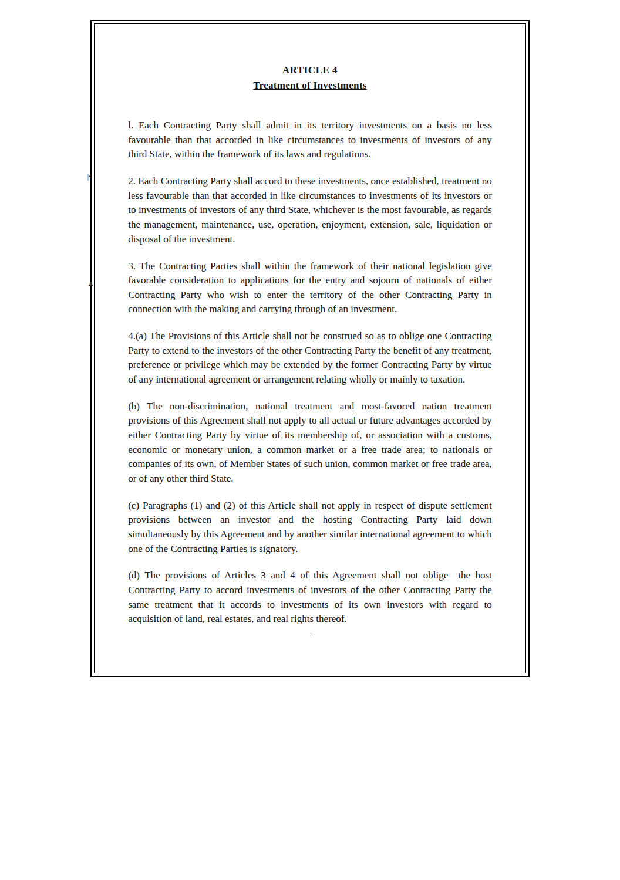ARTICLE 4
Treatment of Investments
l. Each Contracting Party shall admit in its territory investments on a basis no less favourable than that accorded in like circumstances to investments of investors of any third State, within the framework of its laws and regulations.
2. Each Contracting Party shall accord to these investments, once established, treatment no less favourable than that accorded in like circumstances to investments of its investors or to investments of investors of any third State, whichever is the most favourable, as regards the management, maintenance, use, operation, enjoyment, extension, sale, liquidation or disposal of the investment.
3. The Contracting Parties shall within the framework of their national legislation give favorable consideration to applications for the entry and sojourn of nationals of either Contracting Party who wish to enter the territory of the other Contracting Party in connection with the making and carrying through of an investment.
4.(a) The Provisions of this Article shall not be construed so as to oblige one Contracting Party to extend to the investors of the other Contracting Party the benefit of any treatment, preference or privilege which may be extended by the former Contracting Party by virtue of any international agreement or arrangement relating wholly or mainly to taxation.
(b) The non-discrimination, national treatment and most-favored nation treatment provisions of this Agreement shall not apply to all actual or future advantages accorded by either Contracting Party by virtue of its membership of, or association with a customs, economic or monetary union, a common market or a free trade area; to nationals or companies of its own, of Member States of such union, common market or free trade area, or of any other third State.
(c) Paragraphs (1) and (2) of this Article shall not apply in respect of dispute settlement provisions between an investor and the hosting Contracting Party laid down simultaneously by this Agreement and by another similar international agreement to which one of the Contracting Parties is signatory.
(d) The provisions of Articles 3 and 4 of this Agreement shall not oblige the host Contracting Party to accord investments of investors of the other Contracting Party the same treatment that it accords to investments of its own investors with regard to acquisition of land, real estates, and real rights thereof.
|• ▲ .